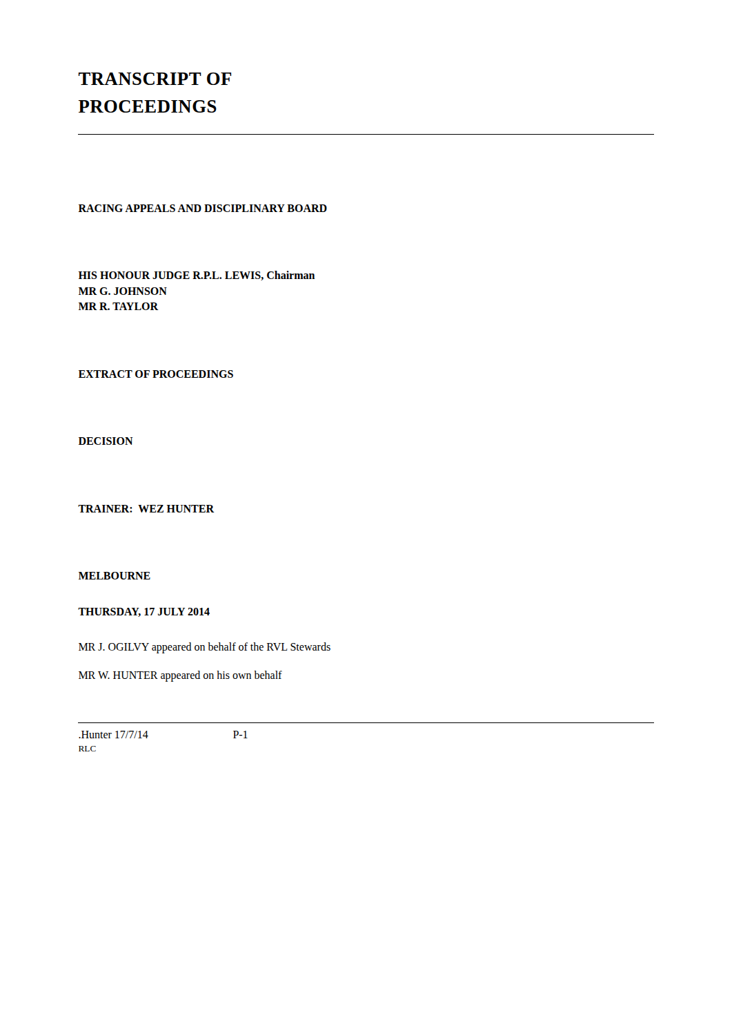TRANSCRIPT OF
PROCEEDINGS
RACING APPEALS AND DISCIPLINARY BOARD
HIS HONOUR JUDGE R.P.L. LEWIS, Chairman
MR G. JOHNSON
MR R. TAYLOR
EXTRACT OF PROCEEDINGS
DECISION
TRAINER: WEZ HUNTER
MELBOURNE
THURSDAY, 17 JULY 2014
MR J. OGILVY appeared on behalf of the RVL Stewards
MR W. HUNTER appeared on his own behalf
.Hunter 17/7/14 P-1
RLC